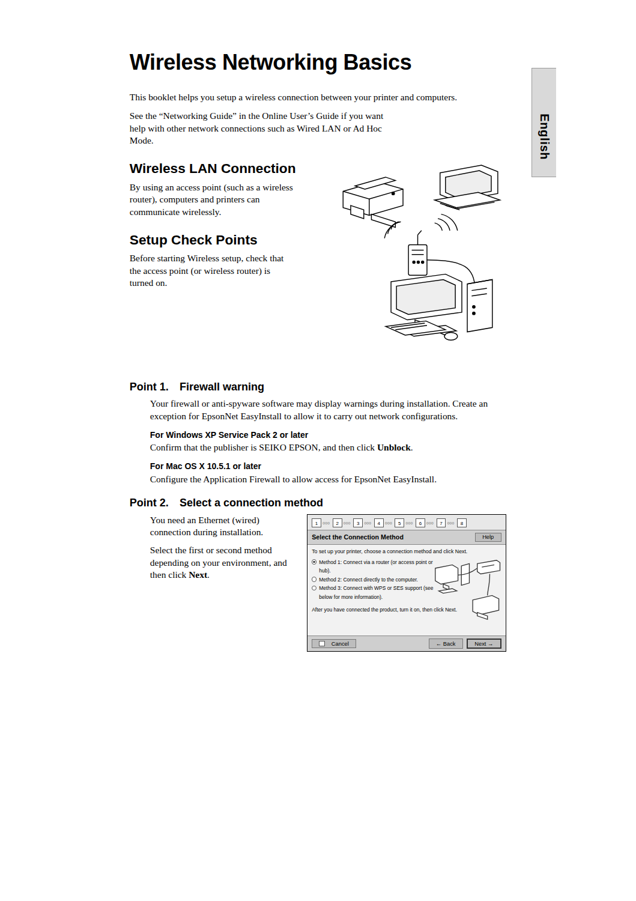English
Wireless Networking Basics
This booklet helps you setup a wireless connection between your printer and computers.
See the “Networking Guide” in the Online User’s Guide if you want help with other network connections such as Wired LAN or Ad Hoc Mode.
Wireless LAN Connection
By using an access point (such as a wireless router), computers and printers can communicate wirelessly.
Setup Check Points
Before starting Wireless setup, check that the access point (or wireless router) is turned on.
Point 1. Firewall warning
Your firewall or anti-spyware software may display warnings during installation. Create an exception for EpsonNet EasyInstall to allow it to carry out network configurations.
For Windows XP Service Pack 2 or later
Confirm that the publisher is SEIKO EPSON, and then click Unblock.
For Mac OS X 10.5.1 or later
Configure the Application Firewall to allow access for EpsonNet EasyInstall.
Point 2. Select a connection method
You need an Ethernet (wired) connection during installation.
Select the first or second method depending on your environment, and then click Next.
1
ooo
2
ooo
3
ooo
4
ooo
5
ooo
6
ooo
7
ooo
8
Select the Connection Method
Help
To set up your printer, choose a connection method and click Next.
Method 1: Connect via a router (or access point or hub).
Method 2: Connect directly to the computer.
Method 3: Connect with WPS or SES support (see below for more information).
After you have connected the product, turn it on, then click Next.
Cancel
← Back Next →